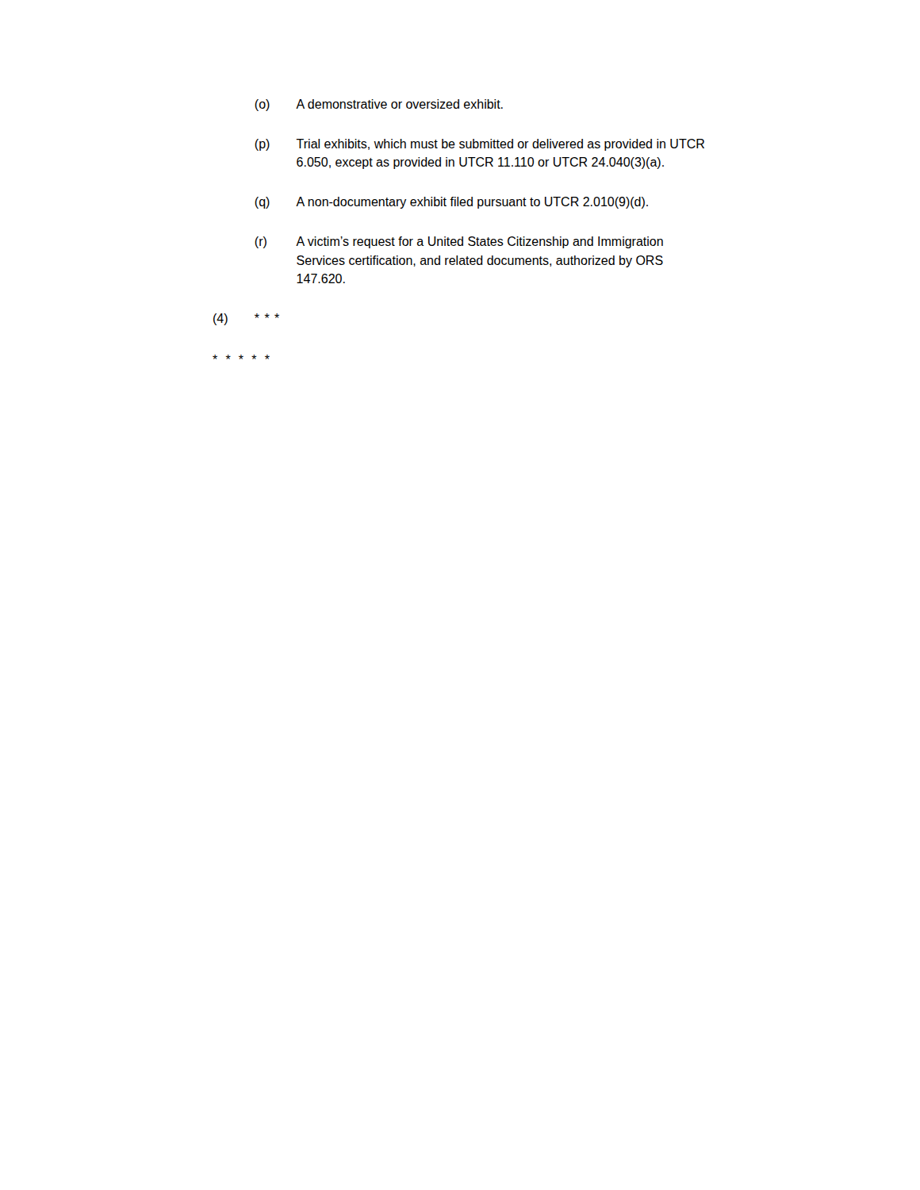(o) A demonstrative or oversized exhibit.
(p) Trial exhibits, which must be submitted or delivered as provided in UTCR 6.050, except as provided in UTCR 11.110 or UTCR 24.040(3)(a).
(q) A non-documentary exhibit filed pursuant to UTCR 2.010(9)(d).
(r) A victim’s request for a United States Citizenship and Immigration Services certification, and related documents, authorized by ORS 147.620.
(4) * * *
* * * * *